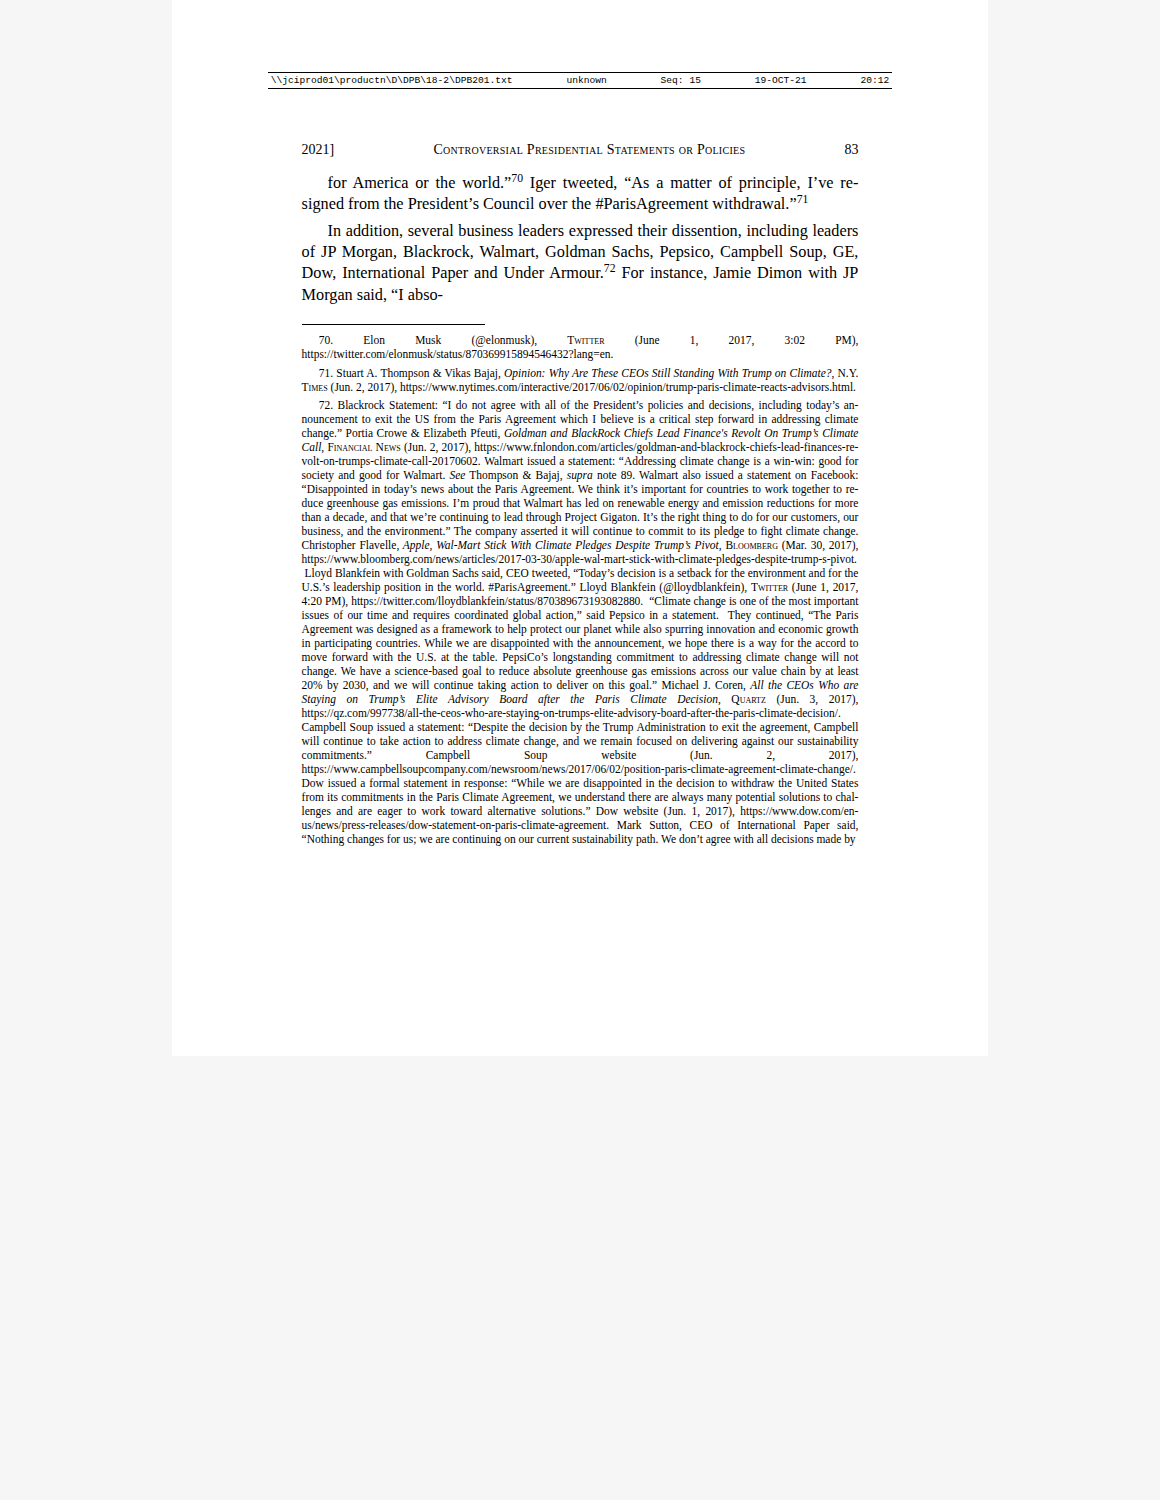\\jciprod01\productn\D\DPB\18-2\DPB201.txt unknown Seq: 15 19-OCT-21 20:12
2021]
Controversial Presidential Statements or Policies
83
for America or the world.”70 Iger tweeted, “As a matter of principle, I’ve resigned from the President’s Council over the #ParisAgreement withdrawal.”71
In addition, several business leaders expressed their dissention, including leaders of JP Morgan, Blackrock, Walmart, Goldman Sachs, Pepsico, Campbell Soup, GE, Dow, International Paper and Under Armour.72 For instance, Jamie Dimon with JP Morgan said, “I abso-
70. Elon Musk (@elonmusk), Twitter (June 1, 2017, 3:02 PM), https://twitter.com/elonmusk/status/870369915894546432?lang=en.
71. Stuart A. Thompson & Vikas Bajaj, Opinion: Why Are These CEOs Still Standing With Trump on Climate?, N.Y. Times (Jun. 2, 2017), https://www.nytimes.com/interactive/2017/06/02/opinion/trump-paris-climate-reacts-advisors.html.
72. Blackrock Statement: “I do not agree with all of the President’s policies and decisions, including today’s announcement to exit the US from the Paris Agreement which I believe is a critical step forward in addressing climate change.” Portia Crowe & Elizabeth Pfeuti, Goldman and BlackRock Chiefs Lead Finance's Revolt On Trump’s Climate Call, Financial News (Jun. 2, 2017), https://www.fnlondon.com/articles/goldman-and-blackrock-chiefs-lead-finances-revolt-on-trumps-climate-call-20170602. Walmart issued a statement: “Addressing climate change is a win-win: good for society and good for Walmart. See Thompson & Bajaj, supra note 89. Walmart also issued a statement on Facebook: “Disappointed in today’s news about the Paris Agreement. We think it’s important for countries to work together to reduce greenhouse gas emissions. I’m proud that Walmart has led on renewable energy and emission reductions for more than a decade, and that we’re continuing to lead through Project Gigaton. It’s the right thing to do for our customers, our business, and the environment.” The company asserted it will continue to commit to its pledge to fight climate change. Christopher Flavelle, Apple, Wal-Mart Stick With Climate Pledges Despite Trump’s Pivot, Bloomberg (Mar. 30, 2017), https://www.bloomberg.com/news/articles/2017-03-30/apple-wal-mart-stick-with-climate-pledges-despite-trump-s-pivot. Lloyd Blankfein with Goldman Sachs said, CEO tweeted, “Today’s decision is a setback for the environment and for the U.S.’s leadership position in the world. #ParisAgreement.” Lloyd Blankfein (@lloydblankfein), Twitter (June 1, 2017, 4:20 PM), https://twitter.com/lloydblankfein/status/870389673193082880. “Climate change is one of the most important issues of our time and requires coordinated global action,” said Pepsico in a statement. They continued, “The Paris Agreement was designed as a framework to help protect our planet while also spurring innovation and economic growth in participating countries. While we are disappointed with the announcement, we hope there is a way for the accord to move forward with the U.S. at the table. PepsiCo’s longstanding commitment to addressing climate change will not change. We have a science-based goal to reduce absolute greenhouse gas emissions across our value chain by at least 20% by 2030, and we will continue taking action to deliver on this goal.” Michael J. Coren, All the CEOs Who are Staying on Trump’s Elite Advisory Board after the Paris Climate Decision, Quartz (Jun. 3, 2017), https://qz.com/997738/all-the-ceos-who-are-staying-on-trumps-elite-advisory-board-after-the-paris-climate-decision/. Campbell Soup issued a statement: “Despite the decision by the Trump Administration to exit the agreement, Campbell will continue to take action to address climate change, and we remain focused on delivering against our sustainability commitments.” Campbell Soup website (Jun. 2, 2017), https://www.campbellsoupcompany.com/newsroom/news/2017/06/02/position-paris-climate-agreement-climate-change/. Dow issued a formal statement in response: “While we are disappointed in the decision to withdraw the United States from its commitments in the Paris Climate Agreement, we understand there are always many potential solutions to challenges and are eager to work toward alternative solutions.” Dow website (Jun. 1, 2017), https://www.dow.com/en-us/news/press-releases/dow-statement-on-paris-climate-agreement. Mark Sutton, CEO of International Paper said, “Nothing changes for us; we are continuing on our current sustainability path. We don’t agree with all decisions made by